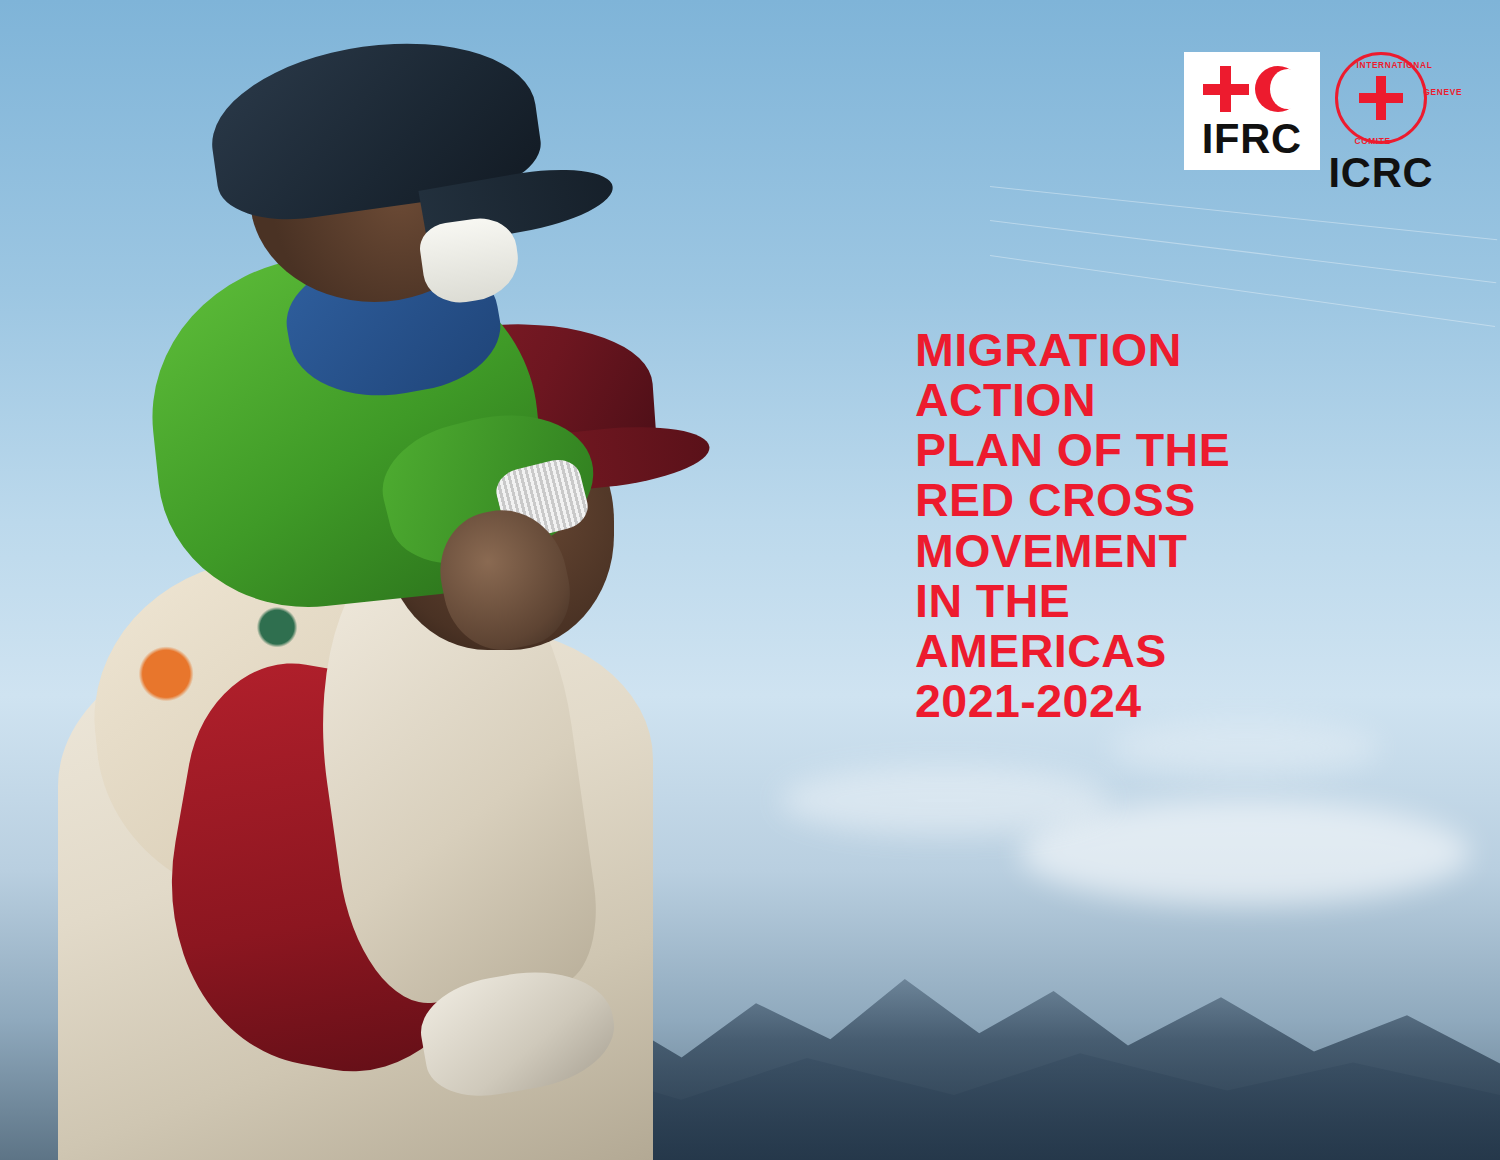IFRC
COMITE INTERNATIONAL GENEVE
ICRC
Migration Action Plan of the Red Cross Movement in the Americas 2021-2024